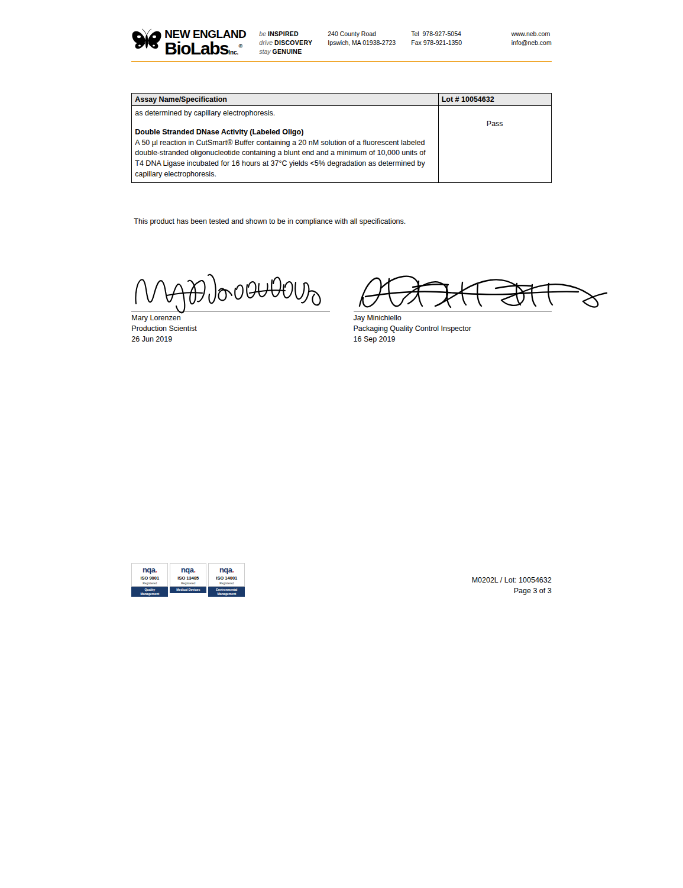NEW ENGLAND
BioLabsInc.®
be INSPIRED
drive DISCOVERY
stay GENUINE
240 County Road
Ipswich, MA 01938-2723
Tel 978-927-5054
Fax 978-921-1350
www.neb.com
info@neb.com
| Assay Name/Specification | Lot # 10054632 |
| --- | --- |
| as determined by capillary electrophoresis. Double Stranded DNase Activity (Labeled Oligo) A 50 µl reaction in CutSmart® Buffer containing a 20 nM solution of a fluorescent labeled double-stranded oligonucleotide containing a blunt end and a minimum of 10,000 units of T4 DNA Ligase incubated for 16 hours at 37°C yields <5% degradation as determined by capillary electrophoresis. | Pass |
This product has been tested and shown to be in compliance with all specifications.
Mary Lorenzen
Production Scientist
26 Jun 2019
Jay Minichiello
Packaging Quality Control Inspector
16 Sep 2019
nqa.
ISO 9001
Registered
Quality
Management
nqa.
ISO 13485
Registered
Medical Devices
nqa.
ISO 14001
Registered
Environmental
Management
M0202L / Lot: 10054632
Page 3 of 3